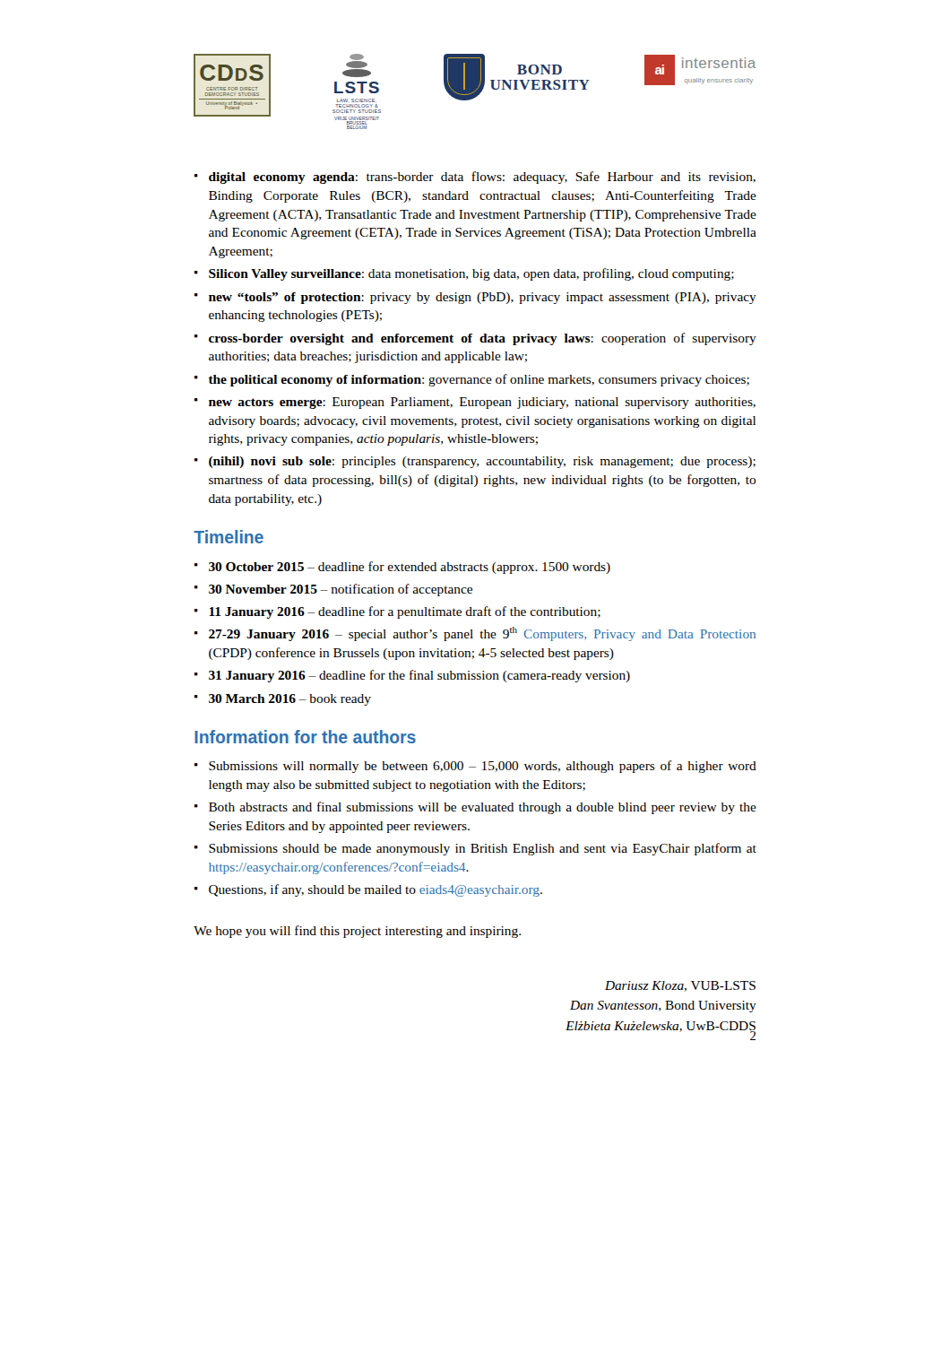CDDS
CENTRE FOR DIRECT DEMOCRACY STUDIES
University of Bialystok • Poland
LSTS
Law, Science,
Technology &
Society Studies
Vrije Universiteit Brussel
Belgium
BOND UNIVERSITY
ai
intersentia
quality ensures clarity
digital economy agenda: trans-border data flows: adequacy, Safe Harbour and its revision, Binding Corporate Rules (BCR), standard contractual clauses; Anti-Counterfeiting Trade Agreement (ACTA), Transatlantic Trade and Investment Partnership (TTIP), Comprehensive Trade and Economic Agreement (CETA), Trade in Services Agreement (TiSA); Data Protection Umbrella Agreement;
Silicon Valley surveillance: data monetisation, big data, open data, profiling, cloud computing;
new “tools” of protection: privacy by design (PbD), privacy impact assessment (PIA), privacy enhancing technologies (PETs);
cross-border oversight and enforcement of data privacy laws: cooperation of supervisory authorities; data breaches; jurisdiction and applicable law;
the political economy of information: governance of online markets, consumers privacy choices;
new actors emerge: European Parliament, European judiciary, national supervisory authorities, advisory boards; advocacy, civil movements, protest, civil society organisations working on digital rights, privacy companies, actio popularis, whistle-blowers;
(nihil) novi sub sole: principles (transparency, accountability, risk management; due process); smartness of data processing, bill(s) of (digital) rights, new individual rights (to be forgotten, to data portability, etc.)
Timeline
30 October 2015 – deadline for extended abstracts (approx. 1500 words)
30 November 2015 – notification of acceptance
11 January 2016 – deadline for a penultimate draft of the contribution;
27-29 January 2016 – special author’s panel the 9th Computers, Privacy and Data Protection (CPDP) conference in Brussels (upon invitation; 4-5 selected best papers)
31 January 2016 – deadline for the final submission (camera-ready version)
30 March 2016 – book ready
Information for the authors
Submissions will normally be between 6,000 – 15,000 words, although papers of a higher word length may also be submitted subject to negotiation with the Editors;
Both abstracts and final submissions will be evaluated through a double blind peer review by the Series Editors and by appointed peer reviewers.
Submissions should be made anonymously in British English and sent via EasyChair platform at https://easychair.org/conferences/?conf=eiads4.
Questions, if any, should be mailed to eiads4@easychair.org.
We hope you will find this project interesting and inspiring.
Dariusz Kloza, VUB-LSTS
Dan Svantesson, Bond University
Elżbieta Kużelewska, UwB-CDDS
2